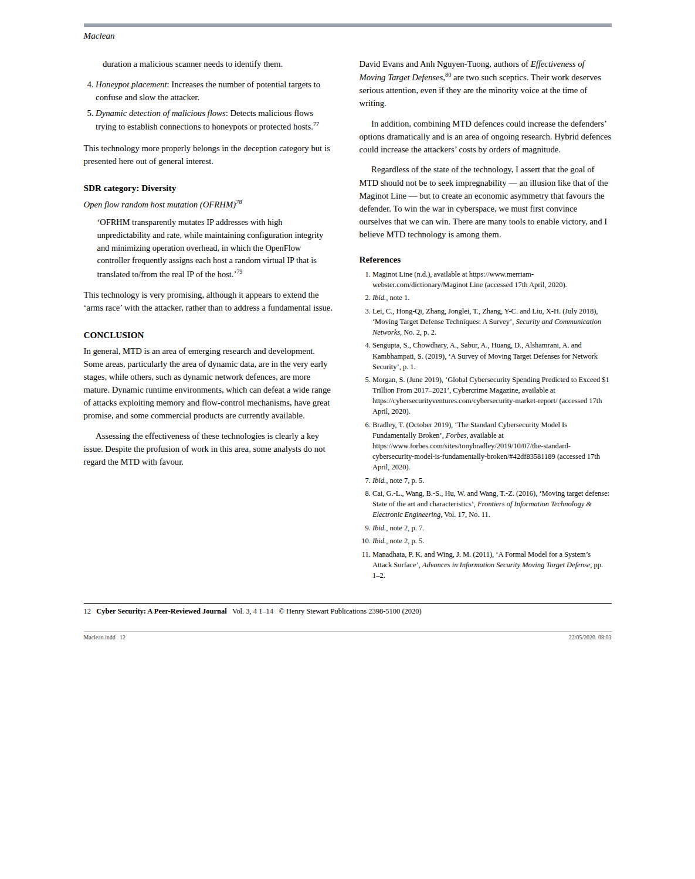Maclean
duration a malicious scanner needs to identify them.
Honeypot placement: Increases the number of potential targets to confuse and slow the attacker.
Dynamic detection of malicious flows: Detects malicious flows trying to establish connections to honeypots or protected hosts.77
This technology more properly belongs in the deception category but is presented here out of general interest.
SDR category: Diversity
Open flow random host mutation (OFRHM)78
‘OFRHM transparently mutates IP addresses with high unpredictability and rate, while maintaining configuration integrity and minimizing operation overhead, in which the OpenFlow controller frequently assigns each host a random virtual IP that is translated to/from the real IP of the host.’79
This technology is very promising, although it appears to extend the ‘arms race’ with the attacker, rather than to address a fundamental issue.
Conclusion
In general, MTD is an area of emerging research and development. Some areas, particularly the area of dynamic data, are in the very early stages, while others, such as dynamic network defences, are more mature. Dynamic runtime environments, which can defeat a wide range of attacks exploiting memory and flow-control mechanisms, have great promise, and some commercial products are currently available.
Assessing the effectiveness of these technologies is clearly a key issue. Despite the profusion of work in this area, some analysts do not regard the MTD with favour.
David Evans and Anh Nguyen-Tuong, authors of Effectiveness of Moving Target Defenses,80 are two such sceptics. Their work deserves serious attention, even if they are the minority voice at the time of writing.
In addition, combining MTD defences could increase the defenders’ options dramatically and is an area of ongoing research. Hybrid defences could increase the attackers’ costs by orders of magnitude.
Regardless of the state of the technology, I assert that the goal of MTD should not be to seek impregnability — an illusion like that of the Maginot Line — but to create an economic asymmetry that favours the defender. To win the war in cyberspace, we must first convince ourselves that we can win. There are many tools to enable victory, and I believe MTD technology is among them.
References
Maginot Line (n.d.), available at https://www.merriam-webster.com/dictionary/Maginot Line (accessed 17th April, 2020).
Ibid., note 1.
Lei, C., Hong-Qi, Zhang, Jonglei, T., Zhang, Y-C. and Liu, X-H. (July 2018), ‘Moving Target Defense Techniques: A Survey’, Security and Communication Networks, No. 2, p. 2.
Sengupta, S., Chowdhary, A., Sabur, A., Huang, D., Alshamrani, A. and Kambhampati, S. (2019), ‘A Survey of Moving Target Defenses for Network Security’, p. 1.
Morgan, S. (June 2019), ‘Global Cybersecurity Spending Predicted to Exceed $1 Trillion From 2017–2021’, Cybercrime Magazine, available at https://cybersecurityventures.com/cybersecurity-market-report/ (accessed 17th April, 2020).
Bradley, T. (October 2019), ‘The Standard Cybersecurity Model Is Fundamentally Broken’, Forbes, available at https://www.forbes.com/sites/tonybradley/2019/10/07/the-standard-cybersecurity-model-is-fundamentally-broken/#42df83581189 (accessed 17th April, 2020).
Ibid., note 7, p. 5.
Cai, G.-L., Wang, B.-S., Hu, W. and Wang, T.-Z. (2016), ‘Moving target defense: State of the art and characteristics’, Frontiers of Information Technology & Electronic Engineering, Vol. 17, No. 11.
Ibid., note 2, p. 7.
Ibid., note 2, p. 5.
Manadhata, P. K. and Wing, J. M. (2011), ‘A Formal Model for a System’s Attack Surface’, Advances in Information Security Moving Target Defense, pp. 1–2.
12 Cyber Security: A Peer-Reviewed Journal Vol. 3, 4 1–14 © Henry Stewart Publications 2398-5100 (2020)
Maclean.indd 12 22/05/2020 08:03